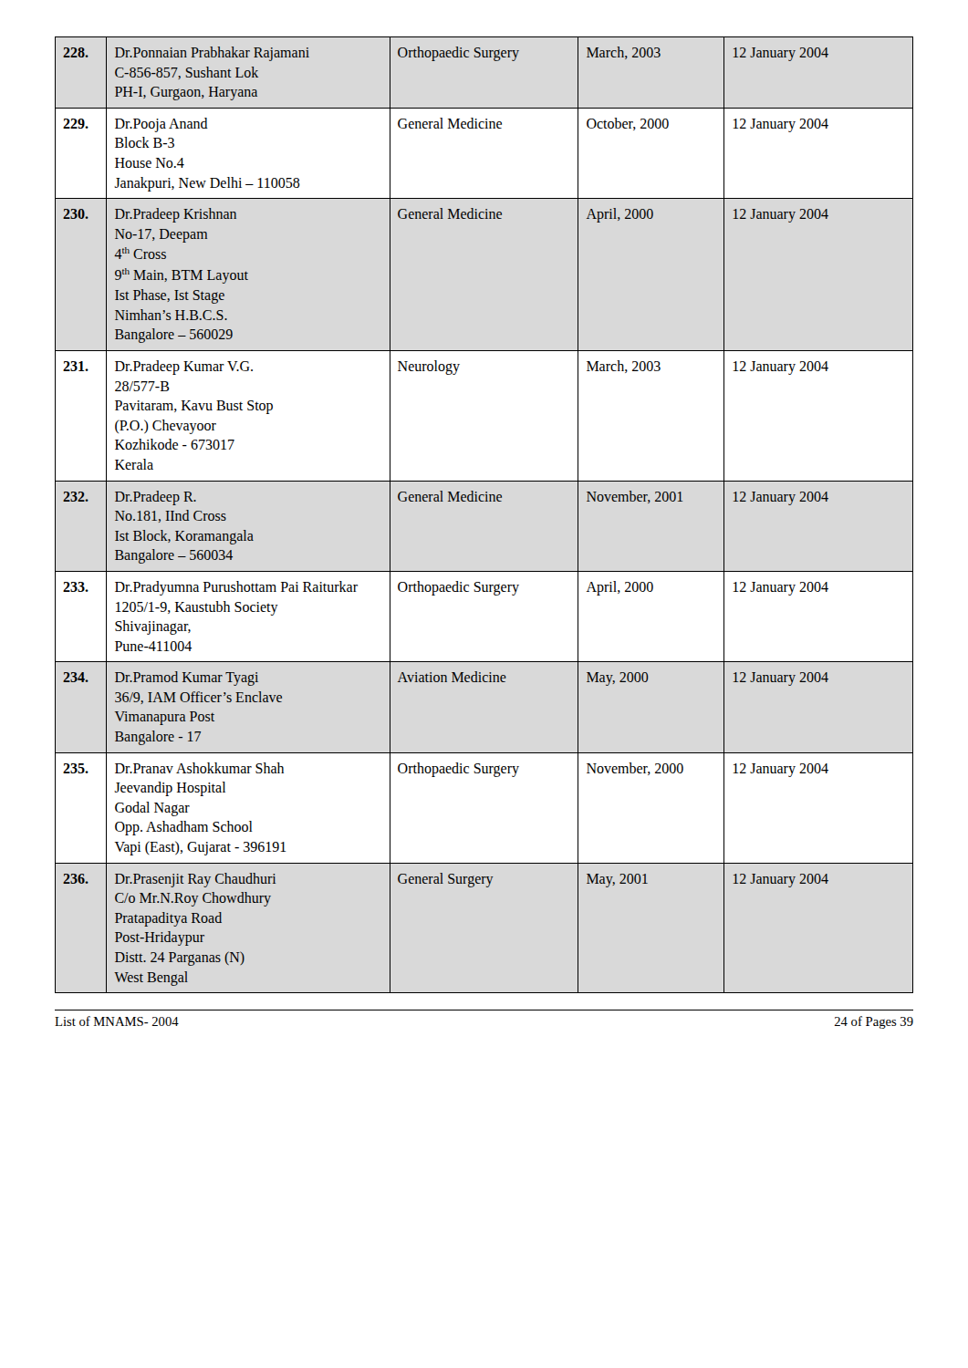| 228. | Dr.Ponnaian Prabhakar Rajamani C-856-857, Sushant Lok PH-I, Gurgaon, Haryana | Orthopaedic Surgery | March, 2003 | 12 January 2004 |
| 229. | Dr.Pooja Anand Block B-3 House No.4 Janakpuri, New Delhi – 110058 | General Medicine | October, 2000 | 12 January 2004 |
| 230. | Dr.Pradeep Krishnan No-17, Deepam 4 th Cross 9 th Main, BTM Layout Ist Phase, Ist Stage Nimhan’s H.B.C.S. Bangalore – 560029 | General Medicine | April, 2000 | 12 January 2004 |
| 231. | Dr.Pradeep Kumar V.G. 28/577-B Pavitaram, Kavu Bust Stop (P.O.) Chevayoor Kozhikode - 673017 Kerala | Neurology | March, 2003 | 12 January 2004 |
| 232. | Dr.Pradeep R. No.181, IInd Cross Ist Block, Koramangala Bangalore – 560034 | General Medicine | November, 2001 | 12 January 2004 |
| 233. | Dr.Pradyumna Purushottam Pai Raiturkar 1205/1-9, Kaustubh Society Shivajinagar, Pune-411004 | Orthopaedic Surgery | April, 2000 | 12 January 2004 |
| 234. | Dr.Pramod Kumar Tyagi 36/9, IAM Officer’s Enclave Vimanapura Post Bangalore - 17 | Aviation Medicine | May, 2000 | 12 January 2004 |
| 235. | Dr.Pranav Ashokkumar Shah Jeevandip Hospital Godal Nagar Opp. Ashadham School Vapi (East), Gujarat - 396191 | Orthopaedic Surgery | November, 2000 | 12 January 2004 |
| 236. | Dr.Prasenjit Ray Chaudhuri C/o Mr.N.Roy Chowdhury Pratapaditya Road Post-Hridaypur Distt. 24 Parganas (N) West Bengal | General Surgery | May, 2001 | 12 January 2004 |
List of MNAMS- 2004 24 of Pages 39